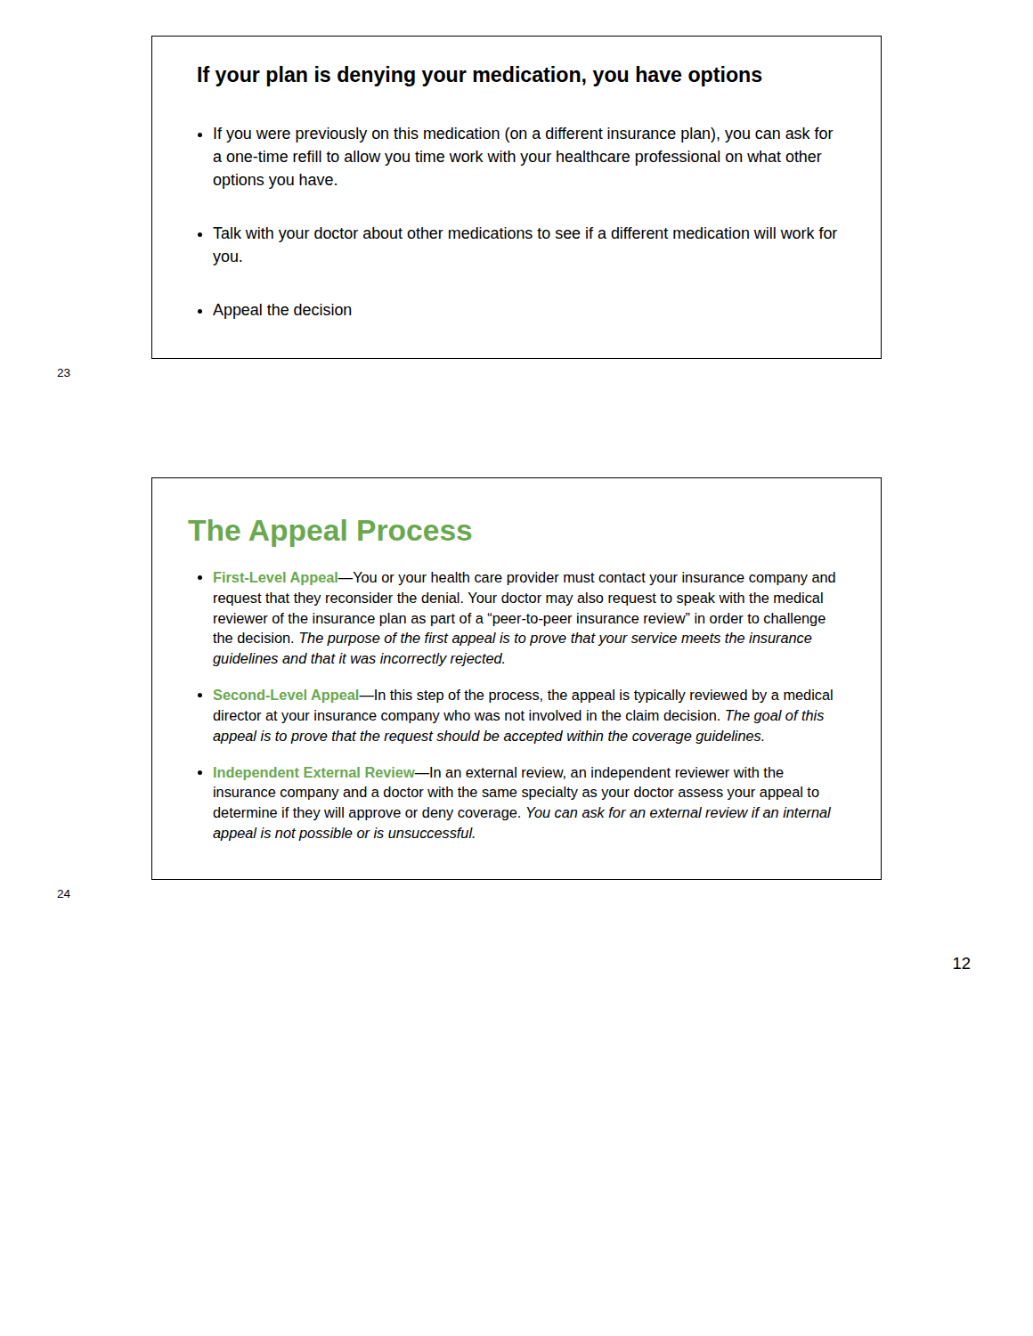If your plan is denying your medication, you have options
If you were previously on this medication (on a different insurance plan), you can ask for a one-time refill to allow you time work with your healthcare professional on what other options you have.
Talk with your doctor about other medications to see if a different medication will work for you.
Appeal the decision
23
The Appeal Process
First-Level Appeal—You or your health care provider must contact your insurance company and request that they reconsider the denial. Your doctor may also request to speak with the medical reviewer of the insurance plan as part of a “peer-to-peer insurance review” in order to challenge the decision. The purpose of the first appeal is to prove that your service meets the insurance guidelines and that it was incorrectly rejected.
Second-Level Appeal—In this step of the process, the appeal is typically reviewed by a medical director at your insurance company who was not involved in the claim decision. The goal of this appeal is to prove that the request should be accepted within the coverage guidelines.
Independent External Review—In an external review, an independent reviewer with the insurance company and a doctor with the same specialty as your doctor assess your appeal to determine if they will approve or deny coverage. You can ask for an external review if an internal appeal is not possible or is unsuccessful.
24
12